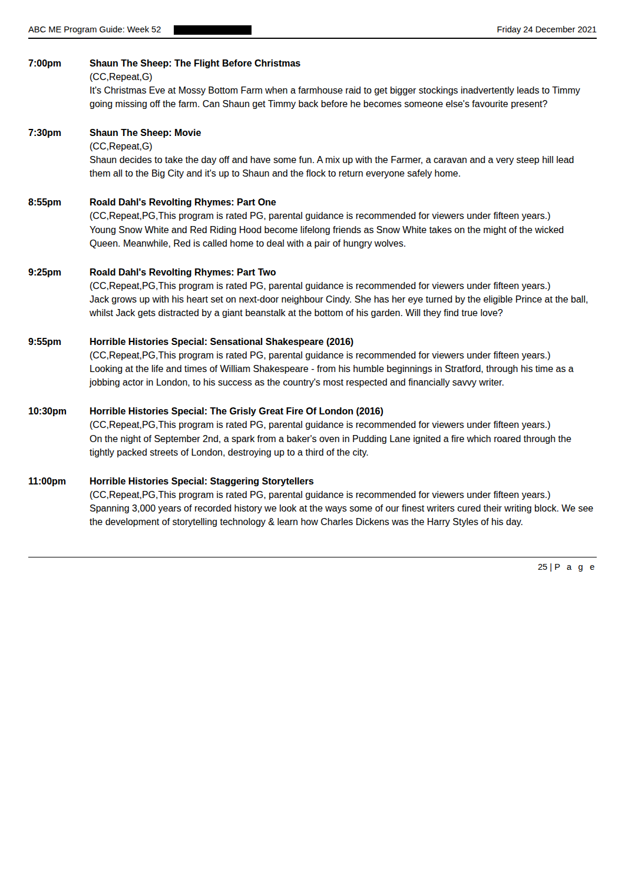ABC ME Program Guide: Week 52
Friday 24 December 2021
| 7:00pm | Shaun The Sheep: The Flight Before Christmas (CC,Repeat,G) It's Christmas Eve at Mossy Bottom Farm when a farmhouse raid to get bigger stockings inadvertently leads to Timmy going missing off the farm. Can Shaun get Timmy back before he becomes someone else's favourite present? |
| 7:30pm | Shaun The Sheep: Movie (CC,Repeat,G) Shaun decides to take the day off and have some fun. A mix up with the Farmer, a caravan and a very steep hill lead them all to the Big City and it's up to Shaun and the flock to return everyone safely home. |
| 8:55pm | Roald Dahl's Revolting Rhymes: Part One (CC,Repeat,PG,This program is rated PG, parental guidance is recommended for viewers under fifteen years.) Young Snow White and Red Riding Hood become lifelong friends as Snow White takes on the might of the wicked Queen. Meanwhile, Red is called home to deal with a pair of hungry wolves. |
| 9:25pm | Roald Dahl's Revolting Rhymes: Part Two (CC,Repeat,PG,This program is rated PG, parental guidance is recommended for viewers under fifteen years.) Jack grows up with his heart set on next-door neighbour Cindy. She has her eye turned by the eligible Prince at the ball, whilst Jack gets distracted by a giant beanstalk at the bottom of his garden. Will they find true love? |
| 9:55pm | Horrible Histories Special: Sensational Shakespeare (2016) (CC,Repeat,PG,This program is rated PG, parental guidance is recommended for viewers under fifteen years.) Looking at the life and times of William Shakespeare - from his humble beginnings in Stratford, through his time as a jobbing actor in London, to his success as the country's most respected and financially savvy writer. |
| 10:30pm | Horrible Histories Special: The Grisly Great Fire Of London (2016) (CC,Repeat,PG,This program is rated PG, parental guidance is recommended for viewers under fifteen years.) On the night of September 2nd, a spark from a baker's oven in Pudding Lane ignited a fire which roared through the tightly packed streets of London, destroying up to a third of the city. |
| 11:00pm | Horrible Histories Special: Staggering Storytellers (CC,Repeat,PG,This program is rated PG, parental guidance is recommended for viewers under fifteen years.) Spanning 3,000 years of recorded history we look at the ways some of our finest writers cured their writing block. We see the development of storytelling technology & learn how Charles Dickens was the Harry Styles of his day. |
25 | P a g e